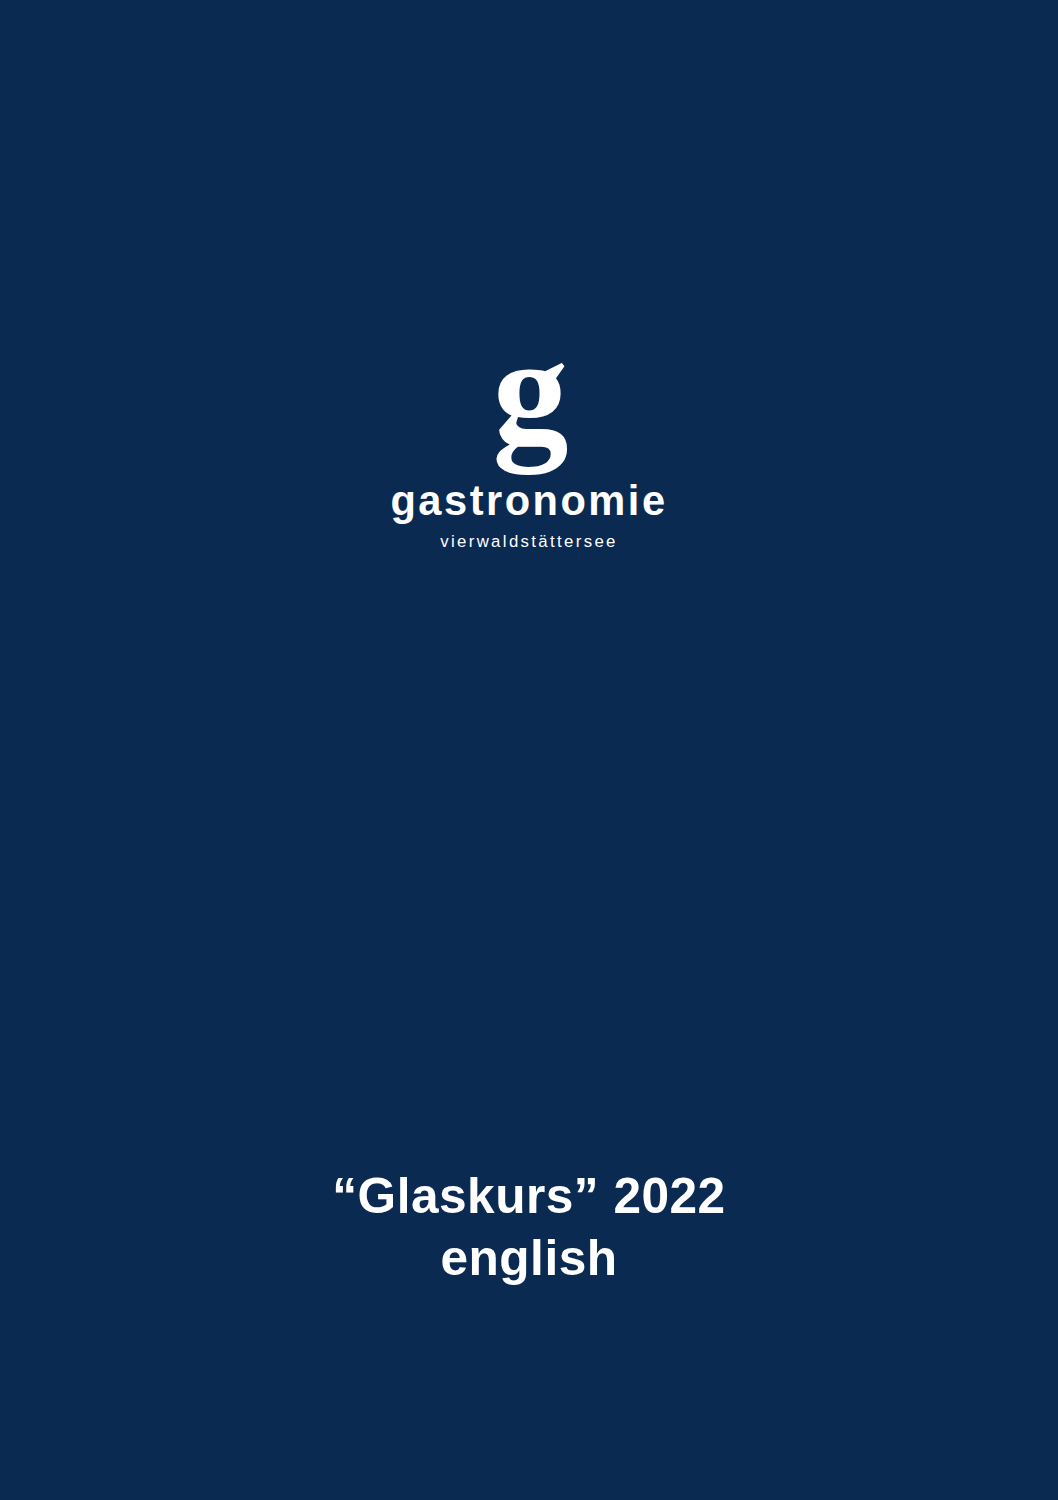g
gastronomie
vierwaldstättersee
“Glaskurs” 2022 english